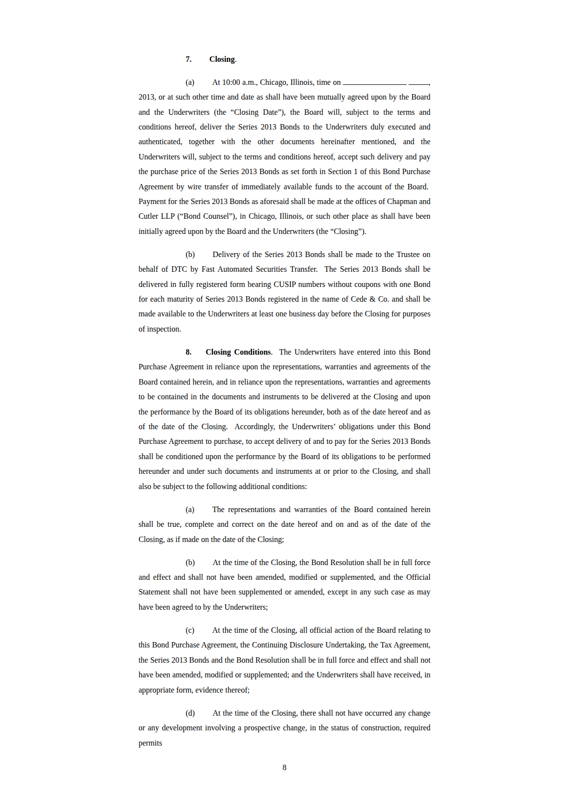7. Closing.
(a) At 10:00 a.m., Chicago, Illinois, time on , 2013, or at such other time and date as shall have been mutually agreed upon by the Board and the Underwriters (the “Closing Date”), the Board will, subject to the terms and conditions hereof, deliver the Series 2013 Bonds to the Underwriters duly executed and authenticated, together with the other documents hereinafter mentioned, and the Underwriters will, subject to the terms and conditions hereof, accept such delivery and pay the purchase price of the Series 2013 Bonds as set forth in Section 1 of this Bond Purchase Agreement by wire transfer of immediately available funds to the account of the Board. Payment for the Series 2013 Bonds as aforesaid shall be made at the offices of Chapman and Cutler LLP (“Bond Counsel”), in Chicago, Illinois, or such other place as shall have been initially agreed upon by the Board and the Underwriters (the “Closing”).
(b) Delivery of the Series 2013 Bonds shall be made to the Trustee on behalf of DTC by Fast Automated Securities Transfer. The Series 2013 Bonds shall be delivered in fully registered form bearing CUSIP numbers without coupons with one Bond for each maturity of Series 2013 Bonds registered in the name of Cede & Co. and shall be made available to the Underwriters at least one business day before the Closing for purposes of inspection.
8. Closing Conditions. The Underwriters have entered into this Bond Purchase Agreement in reliance upon the representations, warranties and agreements of the Board contained herein, and in reliance upon the representations, warranties and agreements to be contained in the documents and instruments to be delivered at the Closing and upon the performance by the Board of its obligations hereunder, both as of the date hereof and as of the date of the Closing. Accordingly, the Underwriters’ obligations under this Bond Purchase Agreement to purchase, to accept delivery of and to pay for the Series 2013 Bonds shall be conditioned upon the performance by the Board of its obligations to be performed hereunder and under such documents and instruments at or prior to the Closing, and shall also be subject to the following additional conditions:
(a) The representations and warranties of the Board contained herein shall be true, complete and correct on the date hereof and on and as of the date of the Closing, as if made on the date of the Closing;
(b) At the time of the Closing, the Bond Resolution shall be in full force and effect and shall not have been amended, modified or supplemented, and the Official Statement shall not have been supplemented or amended, except in any such case as may have been agreed to by the Underwriters;
(c) At the time of the Closing, all official action of the Board relating to this Bond Purchase Agreement, the Continuing Disclosure Undertaking, the Tax Agreement, the Series 2013 Bonds and the Bond Resolution shall be in full force and effect and shall not have been amended, modified or supplemented; and the Underwriters shall have received, in appropriate form, evidence thereof;
(d) At the time of the Closing, there shall not have occurred any change or any development involving a prospective change, in the status of construction, required permits
8